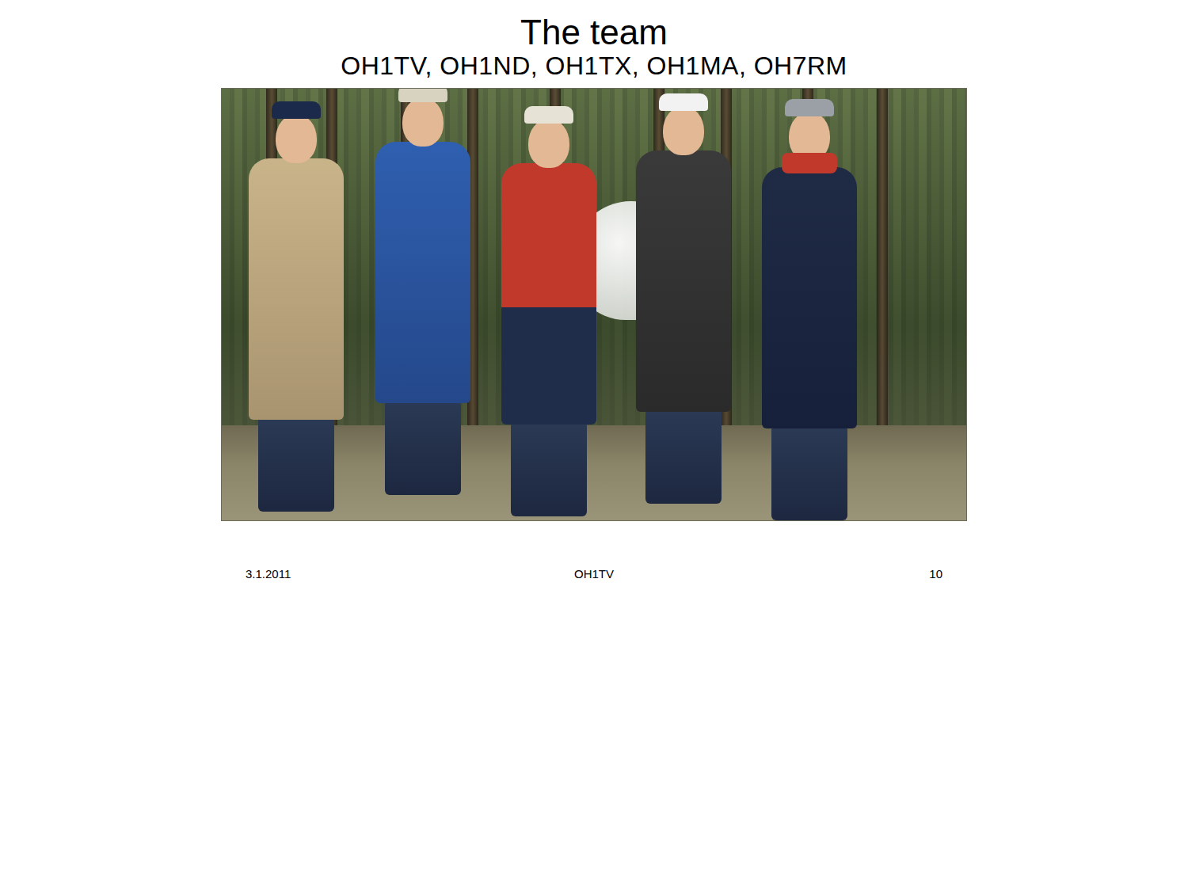The team
OH1TV, OH1ND, OH1TX, OH1MA, OH7RM
3.1.2011 OH1TV 10